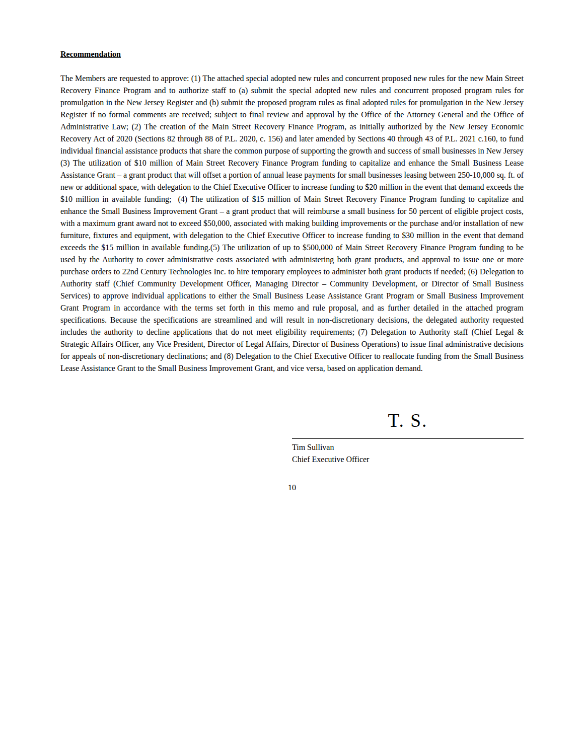Recommendation
The Members are requested to approve: (1) The attached special adopted new rules and concurrent proposed new rules for the new Main Street Recovery Finance Program and to authorize staff to (a) submit the special adopted new rules and concurrent proposed program rules for promulgation in the New Jersey Register and (b) submit the proposed program rules as final adopted rules for promulgation in the New Jersey Register if no formal comments are received; subject to final review and approval by the Office of the Attorney General and the Office of Administrative Law; (2) The creation of the Main Street Recovery Finance Program, as initially authorized by the New Jersey Economic Recovery Act of 2020 (Sections 82 through 88 of P.L. 2020, c. 156) and later amended by Sections 40 through 43 of P.L. 2021 c.160, to fund individual financial assistance products that share the common purpose of supporting the growth and success of small businesses in New Jersey (3) The utilization of $10 million of Main Street Recovery Finance Program funding to capitalize and enhance the Small Business Lease Assistance Grant – a grant product that will offset a portion of annual lease payments for small businesses leasing between 250-10,000 sq. ft. of new or additional space, with delegation to the Chief Executive Officer to increase funding to $20 million in the event that demand exceeds the $10 million in available funding; (4) The utilization of $15 million of Main Street Recovery Finance Program funding to capitalize and enhance the Small Business Improvement Grant – a grant product that will reimburse a small business for 50 percent of eligible project costs, with a maximum grant award not to exceed $50,000, associated with making building improvements or the purchase and/or installation of new furniture, fixtures and equipment, with delegation to the Chief Executive Officer to increase funding to $30 million in the event that demand exceeds the $15 million in available funding.(5) The utilization of up to $500,000 of Main Street Recovery Finance Program funding to be used by the Authority to cover administrative costs associated with administering both grant products, and approval to issue one or more purchase orders to 22nd Century Technologies Inc. to hire temporary employees to administer both grant products if needed; (6) Delegation to Authority staff (Chief Community Development Officer, Managing Director – Community Development, or Director of Small Business Services) to approve individual applications to either the Small Business Lease Assistance Grant Program or Small Business Improvement Grant Program in accordance with the terms set forth in this memo and rule proposal, and as further detailed in the attached program specifications. Because the specifications are streamlined and will result in non-discretionary decisions, the delegated authority requested includes the authority to decline applications that do not meet eligibility requirements; (7) Delegation to Authority staff (Chief Legal & Strategic Affairs Officer, any Vice President, Director of Legal Affairs, Director of Business Operations) to issue final administrative decisions for appeals of non-discretionary declinations; and (8) Delegation to the Chief Executive Officer to reallocate funding from the Small Business Lease Assistance Grant to the Small Business Improvement Grant, and vice versa, based on application demand.
T. S.
Tim Sullivan
Chief Executive Officer
10